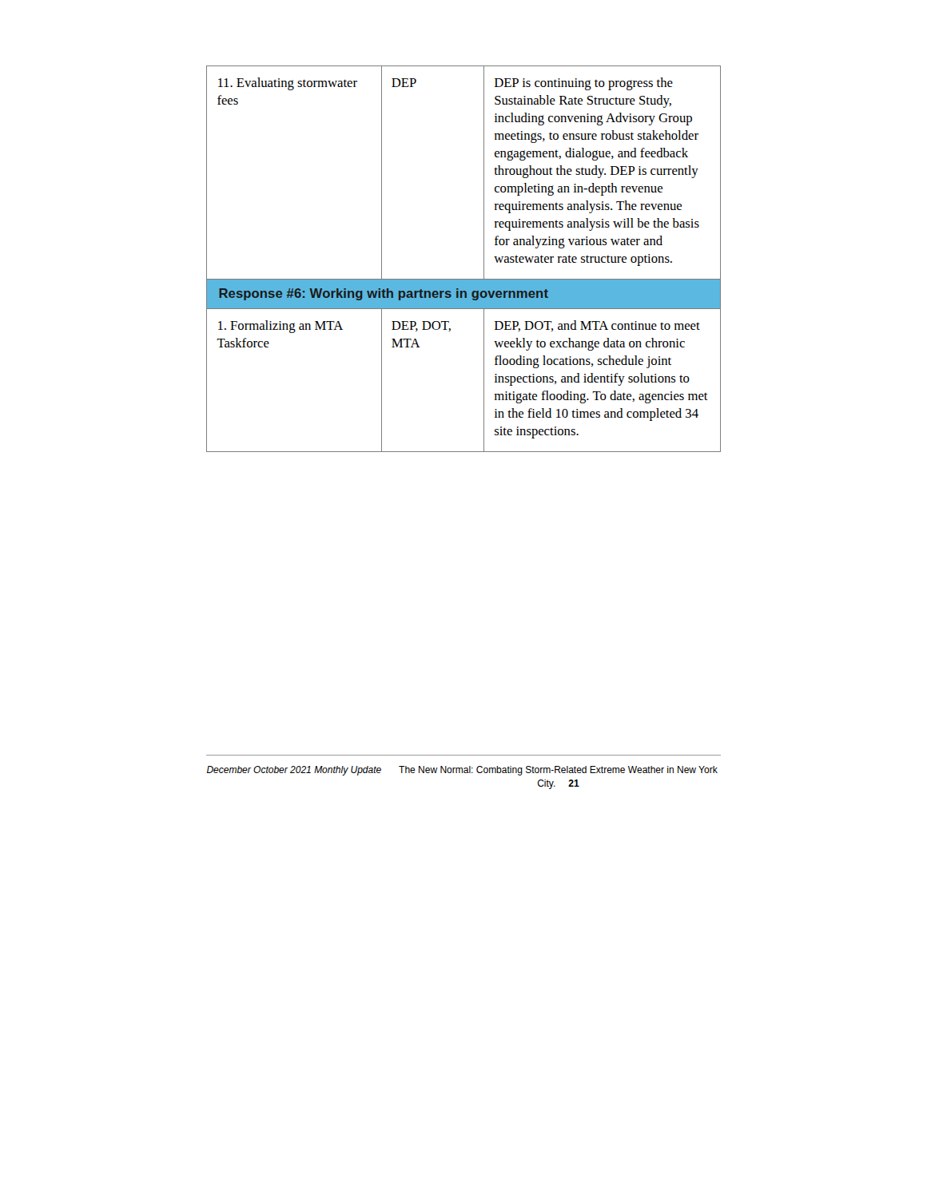| 11. Evaluating stormwater fees | DEP | DEP is continuing to progress the Sustainable Rate Structure Study, including convening Advisory Group meetings, to ensure robust stakeholder engagement, dialogue, and feedback throughout the study. DEP is currently completing an in-depth revenue requirements analysis. The revenue requirements analysis will be the basis for analyzing various water and wastewater rate structure options. |
| Response #6: Working with partners in government |
| 1. Formalizing an MTA Taskforce | DEP, DOT, MTA | DEP, DOT, and MTA continue to meet weekly to exchange data on chronic flooding locations, schedule joint inspections, and identify solutions to mitigate flooding. To date, agencies met in the field 10 times and completed 34 site inspections. |
December October 2021 Monthly Update
The New Normal: Combating Storm-Related Extreme Weather in New York City.21